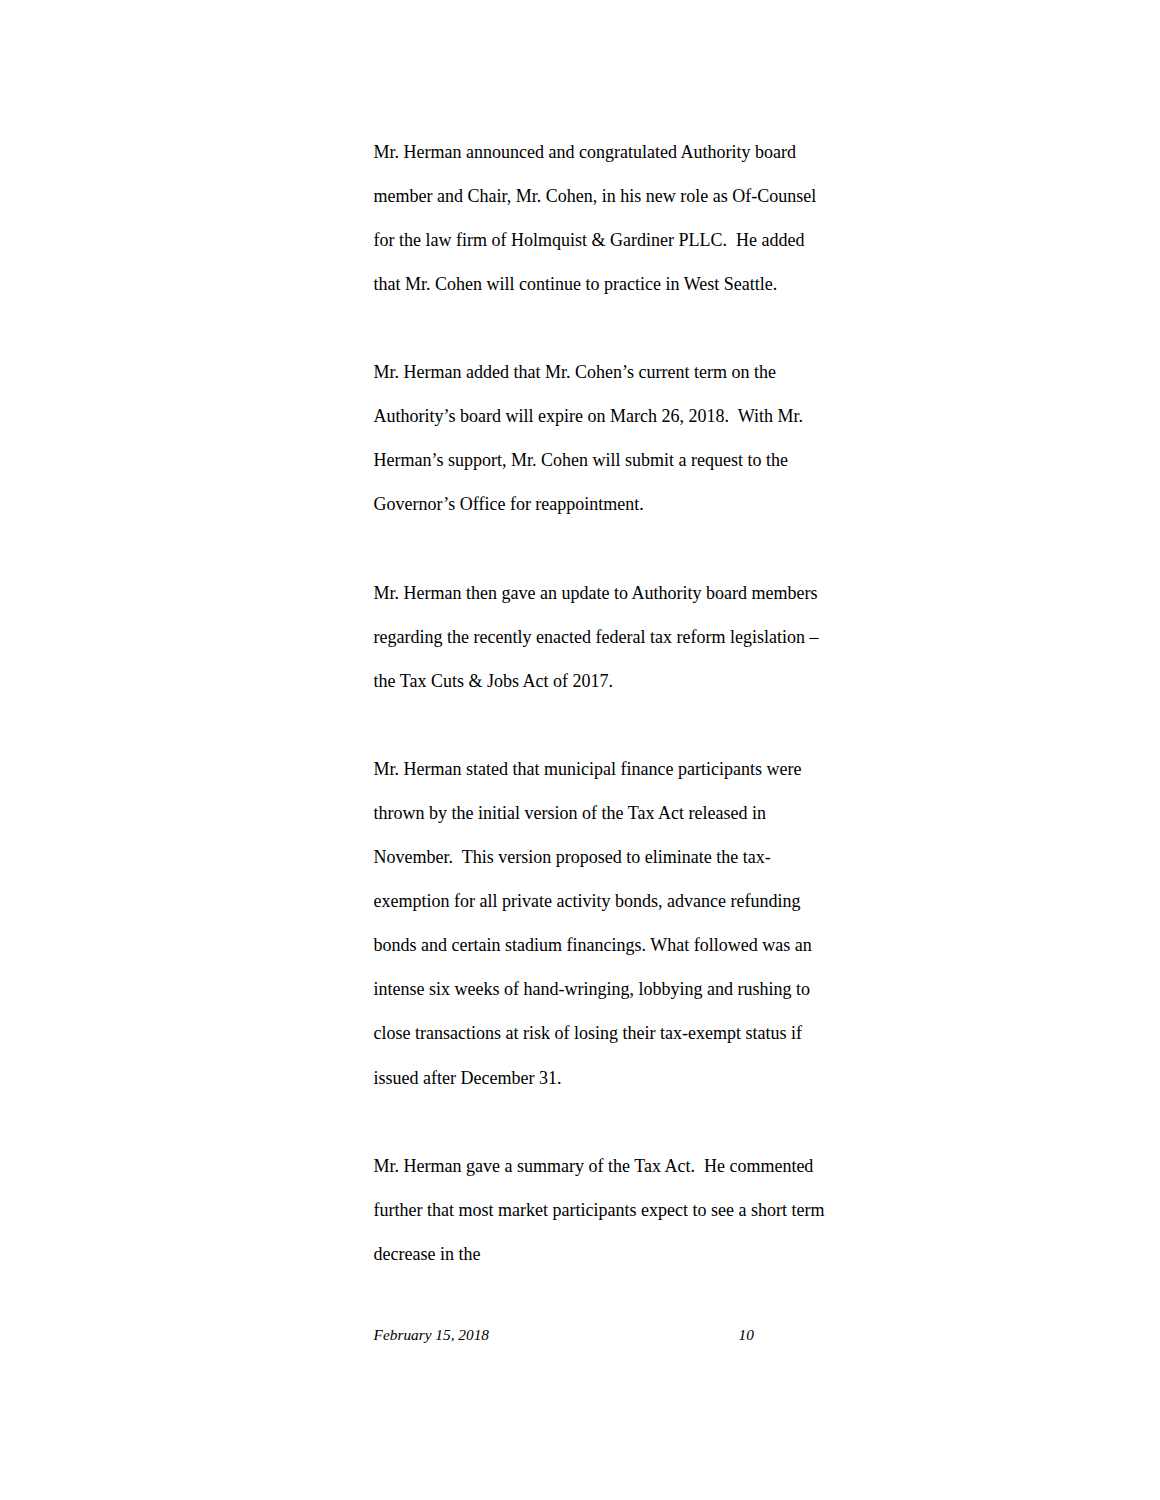Mr. Herman announced and congratulated Authority board member and Chair, Mr. Cohen, in his new role as Of-Counsel for the law firm of Holmquist & Gardiner PLLC. He added that Mr. Cohen will continue to practice in West Seattle.
Mr. Herman added that Mr. Cohen’s current term on the Authority’s board will expire on March 26, 2018. With Mr. Herman’s support, Mr. Cohen will submit a request to the Governor’s Office for reappointment.
Mr. Herman then gave an update to Authority board members regarding the recently enacted federal tax reform legislation – the Tax Cuts & Jobs Act of 2017.
Mr. Herman stated that municipal finance participants were thrown by the initial version of the Tax Act released in November. This version proposed to eliminate the tax-exemption for all private activity bonds, advance refunding bonds and certain stadium financings. What followed was an intense six weeks of hand-wringing, lobbying and rushing to close transactions at risk of losing their tax-exempt status if issued after December 31.
Mr. Herman gave a summary of the Tax Act. He commented further that most market participants expect to see a short term decrease in the
February 15, 201810